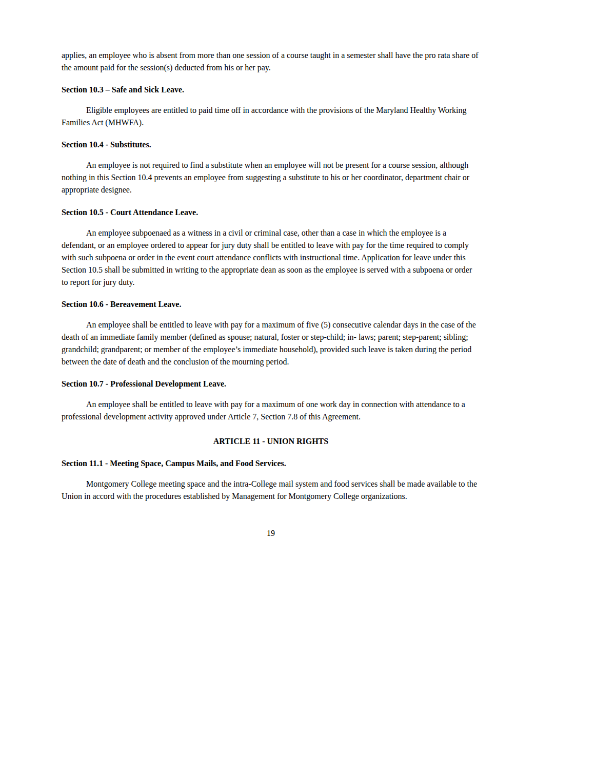applies, an employee who is absent from more than one session of a course taught in a semester shall have the pro rata share of the amount paid for the session(s) deducted from his or her pay.
Section 10.3 – Safe and Sick Leave.
Eligible employees are entitled to paid time off in accordance with the provisions of the Maryland Healthy Working Families Act (MHWFA).
Section 10.4 - Substitutes.
An employee is not required to find a substitute when an employee will not be present for a course session, although nothing in this Section 10.4 prevents an employee from suggesting a substitute to his or her coordinator, department chair or appropriate designee.
Section 10.5 - Court Attendance Leave.
An employee subpoenaed as a witness in a civil or criminal case, other than a case in which the employee is a defendant, or an employee ordered to appear for jury duty shall be entitled to leave with pay for the time required to comply with such subpoena or order in the event court attendance conflicts with instructional time. Application for leave under this Section 10.5 shall be submitted in writing to the appropriate dean as soon as the employee is served with a subpoena or order to report for jury duty.
Section 10.6 - Bereavement Leave.
An employee shall be entitled to leave with pay for a maximum of five (5) consecutive calendar days in the case of the death of an immediate family member (defined as spouse; natural, foster or step-child; in- laws; parent; step-parent; sibling; grandchild; grandparent; or member of the employee’s immediate household), provided such leave is taken during the period between the date of death and the conclusion of the mourning period.
Section 10.7 - Professional Development Leave.
An employee shall be entitled to leave with pay for a maximum of one work day in connection with attendance to a professional development activity approved under Article 7, Section 7.8 of this Agreement.
ARTICLE 11 - UNION RIGHTS
Section 11.1 - Meeting Space, Campus Mails, and Food Services.
Montgomery College meeting space and the intra-College mail system and food services shall be made available to the Union in accord with the procedures established by Management for Montgomery College organizations.
19